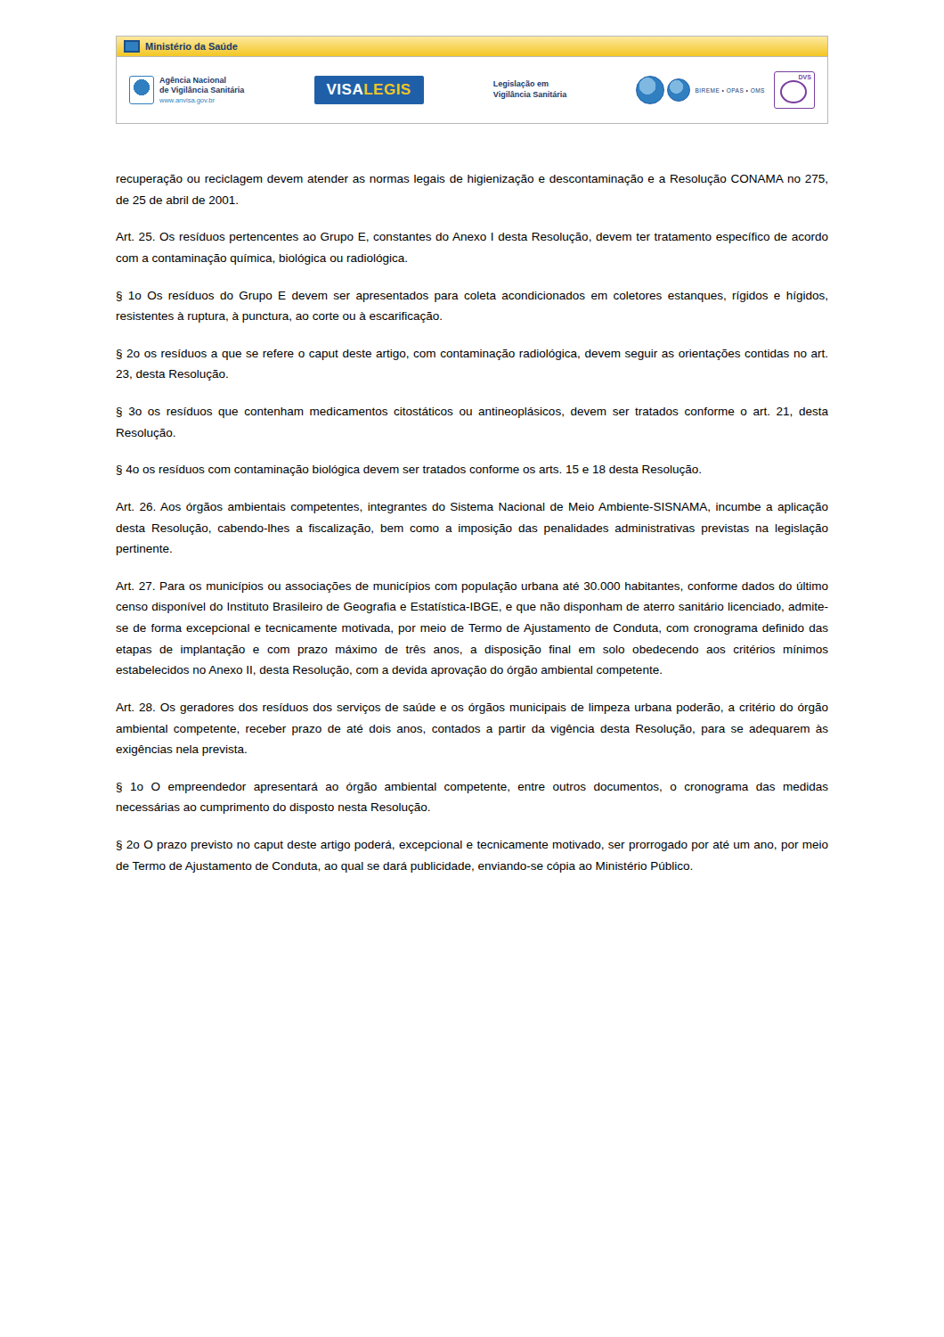Ministério da Saúde
Agência Nacional
de Vigilância Sanitária
www.anvisa.gov.br
VISA LEGIS
Legislação em Vigilância Sanitária
BIREME • OPAS • OMS
recuperação ou reciclagem devem atender as normas legais de higienização e descontaminação e a Resolução CONAMA no 275, de 25 de abril de 2001.
Art. 25. Os resíduos pertencentes ao Grupo E, constantes do Anexo I desta Resolução, devem ter tratamento específico de acordo com a contaminação química, biológica ou radiológica.
§ 1o Os resíduos do Grupo E devem ser apresentados para coleta acondicionados em coletores estanques, rígidos e hígidos, resistentes à ruptura, à punctura, ao corte ou à escarificação.
§ 2o os resíduos a que se refere o caput deste artigo, com contaminação radiológica, devem seguir as orientações contidas no art. 23, desta Resolução.
§ 3o os resíduos que contenham medicamentos citostáticos ou antineoplásicos, devem ser tratados conforme o art. 21, desta Resolução.
§ 4o os resíduos com contaminação biológica devem ser tratados conforme os arts. 15 e 18 desta Resolução.
Art. 26. Aos órgãos ambientais competentes, integrantes do Sistema Nacional de Meio Ambiente-SISNAMA, incumbe a aplicação desta Resolução, cabendo-lhes a fiscalização, bem como a imposição das penalidades administrativas previstas na legislação pertinente.
Art. 27. Para os municípios ou associações de municípios com população urbana até 30.000 habitantes, conforme dados do último censo disponível do Instituto Brasileiro de Geografia e Estatística-IBGE, e que não disponham de aterro sanitário licenciado, admite-se de forma excepcional e tecnicamente motivada, por meio de Termo de Ajustamento de Conduta, com cronograma definido das etapas de implantação e com prazo máximo de três anos, a disposição final em solo obedecendo aos critérios mínimos estabelecidos no Anexo II, desta Resolução, com a devida aprovação do órgão ambiental competente.
Art. 28. Os geradores dos resíduos dos serviços de saúde e os órgãos municipais de limpeza urbana poderão, a critério do órgão ambiental competente, receber prazo de até dois anos, contados a partir da vigência desta Resolução, para se adequarem às exigências nela prevista.
§ 1o O empreendedor apresentará ao órgão ambiental competente, entre outros documentos, o cronograma das medidas necessárias ao cumprimento do disposto nesta Resolução.
§ 2o O prazo previsto no caput deste artigo poderá, excepcional e tecnicamente motivado, ser prorrogado por até um ano, por meio de Termo de Ajustamento de Conduta, ao qual se dará publicidade, enviando-se cópia ao Ministério Público.